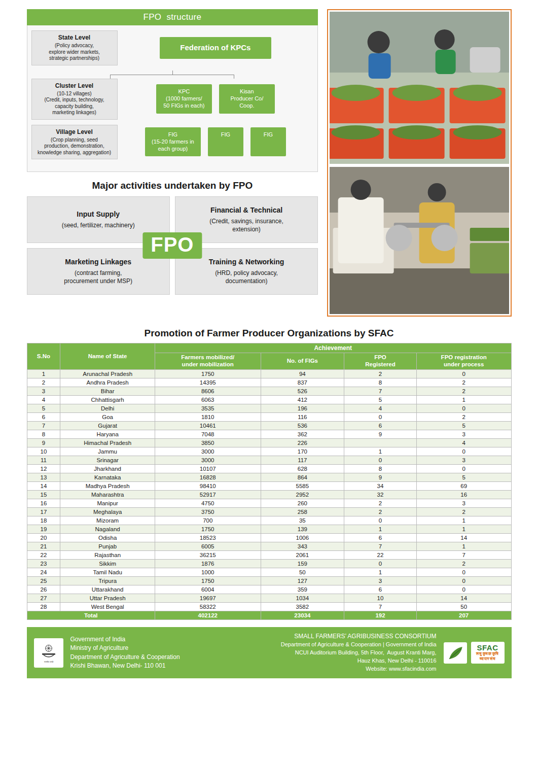FPO structure
State Level (Policy advocacy,
explore wider markets,
strategic partnerships)
Federation of KPCs
Cluster Level (10-12 villages)
(Credit, inputs, technology,
capacity building,
marketing linkages)
KPC
(1000 farmers/
50 FIGs in each)
Kisan
Producer Co/
Coop.
Village Level (Crop planning, seed
production, demonstration,
knowledge sharing, aggregation)
FIG
(15-20 farmers in
each group)
FIG
FIG
Major activities undertaken by FPO
Input Supply (seed, fertilizer, machinery)
Financial & Technical (Credit, savings, insurance,
extension)
Marketing Linkages (contract farming,
procurement under MSP)
Training & Networking (HRD, policy advocacy,
documentation)
FPO
Promotion of Farmer Producer Organizations by SFAC
| S.No | Name of State | Achievement |
| --- | --- | --- |
| Farmers mobilized/ under mobilization | No. of FIGs | FPO Registered | FPO registration under process |
| 1 | Arunachal Pradesh | 1750 | 94 | 2 | 0 |
| 2 | Andhra Pradesh | 14395 | 837 | 8 | 2 |
| 3 | Bihar | 8606 | 526 | 7 | 2 |
| 4 | Chhattisgarh | 6063 | 412 | 5 | 1 |
| 5 | Delhi | 3535 | 196 | 4 | 0 |
| 6 | Goa | 1810 | 116 | 0 | 2 |
| 7 | Gujarat | 10461 | 536 | 6 | 5 |
| 8 | Haryana | 7048 | 362 | 9 | 3 |
| 9 | Himachal Pradesh | 3850 | 226 | | 4 |
| 10 | Jammu | 3000 | 170 | 1 | 0 |
| 11 | Srinagar | 3000 | 117 | 0 | 3 |
| 12 | Jharkhand | 10107 | 628 | 8 | 0 |
| 13 | Karnataka | 16828 | 864 | 9 | 5 |
| 14 | Madhya Pradesh | 98410 | 5585 | 34 | 69 |
| 15 | Maharashtra | 52917 | 2952 | 32 | 16 |
| 16 | Manipur | 4750 | 260 | 2 | 3 |
| 17 | Meghalaya | 3750 | 258 | 2 | 2 |
| 18 | Mizoram | 700 | 35 | 0 | 1 |
| 19 | Nagaland | 1750 | 139 | 1 | 1 |
| 20 | Odisha | 18523 | 1006 | 6 | 14 |
| 21 | Punjab | 6005 | 343 | 7 | 1 |
| 22 | Rajasthan | 36215 | 2061 | 22 | 7 |
| 23 | Sikkim | 1876 | 159 | 0 | 2 |
| 24 | Tamil Nadu | 1000 | 50 | 1 | 0 |
| 25 | Tripura | 1750 | 127 | 3 | 0 |
| 26 | Uttarakhand | 6004 | 359 | 6 | 0 |
| 27 | Uttar Pradesh | 19697 | 1034 | 10 | 14 |
| 28 | West Bengal | 58322 | 3582 | 7 | 50 |
| Total | 402122 | 23034 | 192 | 207 |
सत्यमेव जयते
Government of India
Ministry of Agriculture
Department of Agriculture & Cooperation
Krishi Bhawan, New Delhi- 110 001
SMALL FARMERS’ AGRIBUSINESS CONSORTIUM
Department of Agriculture & Cooperation | Government of India
NCUI Auditorium Building, 5th Floor, August Kranti Marg,
Hauz Khas, New Delhi - 110016
Website: www.sfacindia.com
SFAC
लघु कृषक कृषि व्यापार संघ